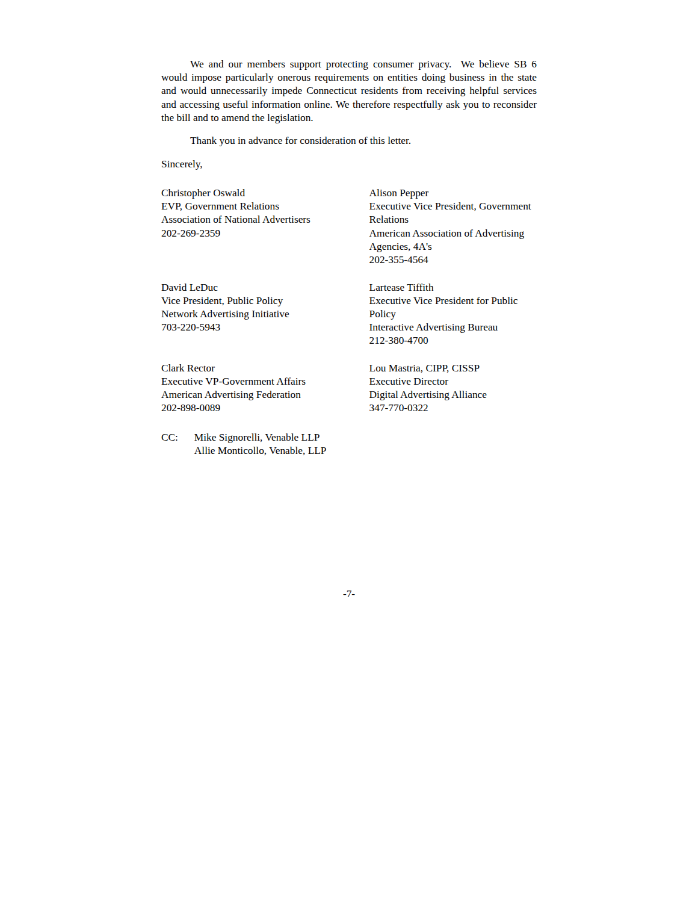We and our members support protecting consumer privacy. We believe SB 6 would impose particularly onerous requirements on entities doing business in the state and would unnecessarily impede Connecticut residents from receiving helpful services and accessing useful information online. We therefore respectfully ask you to reconsider the bill and to amend the legislation.
Thank you in advance for consideration of this letter.
Sincerely,
| Christopher Oswald EVP, Government Relations Association of National Advertisers 202-269-2359 | Alison Pepper Executive Vice President, Government Relations American Association of Advertising Agencies, 4A's 202-355-4564 |
| David LeDuc Vice President, Public Policy Network Advertising Initiative 703-220-5943 | Lartease Tiffith Executive Vice President for Public Policy Interactive Advertising Bureau 212-380-4700 |
| Clark Rector Executive VP-Government Affairs American Advertising Federation 202-898-0089 | Lou Mastria, CIPP, CISSP Executive Director Digital Advertising Alliance 347-770-0322 |
| CC: | Mike Signorelli, Venable LLP Allie Monticollo, Venable, LLP |
-7-